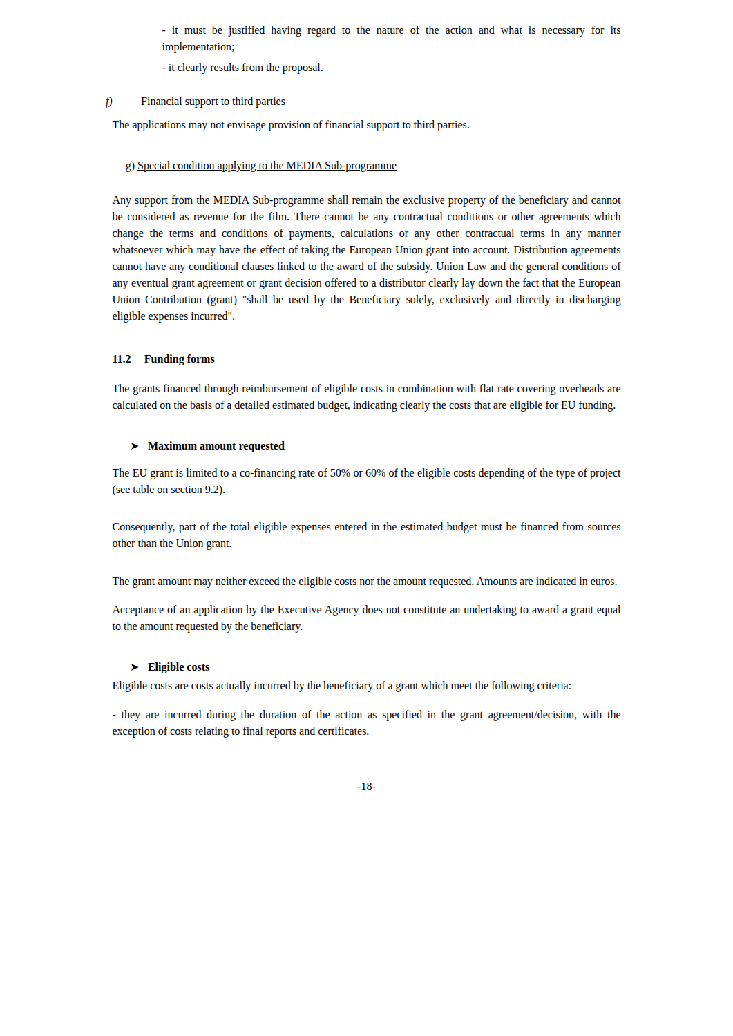- it must be justified having regard to the nature of the action and what is necessary for its implementation;
- it clearly results from the proposal.
f) Financial support to third parties
The applications may not envisage provision of financial support to third parties.
g) Special condition applying to the MEDIA Sub-programme
Any support from the MEDIA Sub-programme shall remain the exclusive property of the beneficiary and cannot be considered as revenue for the film. There cannot be any contractual conditions or other agreements which change the terms and conditions of payments, calculations or any other contractual terms in any manner whatsoever which may have the effect of taking the European Union grant into account. Distribution agreements cannot have any conditional clauses linked to the award of the subsidy. Union Law and the general conditions of any eventual grant agreement or grant decision offered to a distributor clearly lay down the fact that the European Union Contribution (grant) "shall be used by the Beneficiary solely, exclusively and directly in discharging eligible expenses incurred".
11.2 Funding forms
The grants financed through reimbursement of eligible costs in combination with flat rate covering overheads are calculated on the basis of a detailed estimated budget, indicating clearly the costs that are eligible for EU funding.
Maximum amount requested
The EU grant is limited to a co-financing rate of 50% or 60% of the eligible costs depending of the type of project (see table on section 9.2).
Consequently, part of the total eligible expenses entered in the estimated budget must be financed from sources other than the Union grant.
The grant amount may neither exceed the eligible costs nor the amount requested. Amounts are indicated in euros.
Acceptance of an application by the Executive Agency does not constitute an undertaking to award a grant equal to the amount requested by the beneficiary.
Eligible costs
Eligible costs are costs actually incurred by the beneficiary of a grant which meet the following criteria:
- they are incurred during the duration of the action as specified in the grant agreement/decision, with the exception of costs relating to final reports and certificates.
-18-